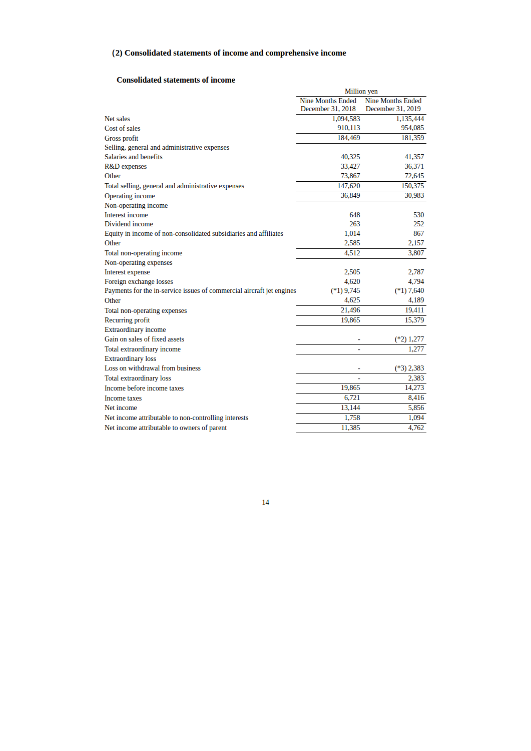（2) Consolidated statements of income and comprehensive income
Consolidated statements of income
| | Million yen |
| | Nine Months Ended December 31, 2018 | Nine Months Ended December 31, 2019 |
| Net sales | 1,094,583 | 1,135,444 |
| Cost of sales | 910,113 | 954,085 |
| Gross profit | 184,469 | 181,359 |
| Selling, general and administrative expenses | | |
| Salaries and benefits | 40,325 | 41,357 |
| R&D expenses | 33,427 | 36,371 |
| Other | 73,867 | 72,645 |
| Total selling, general and administrative expenses | 147,620 | 150,375 |
| Operating income | 36,849 | 30,983 |
| Non-operating income | | |
| Interest income | 648 | 530 |
| Dividend income | 263 | 252 |
| Equity in income of non-consolidated subsidiaries and affiliates | 1,014 | 867 |
| Other | 2,585 | 2,157 |
| Total non-operating income | 4,512 | 3,807 |
| Non-operating expenses | | |
| Interest expense | 2,505 | 2,787 |
| Foreign exchange losses | 4,620 | 4,794 |
| Payments for the in-service issues of commercial aircraft jet engines | (*1) 9,745 | (*1) 7,640 |
| Other | 4,625 | 4,189 |
| Total non-operating expenses | 21,496 | 19,411 |
| Recurring profit | 19,865 | 15,379 |
| Extraordinary income | | |
| Gain on sales of fixed assets | - | (*2) 1,277 |
| Total extraordinary income | - | 1,277 |
| Extraordinary loss | | |
| Loss on withdrawal from business | - | (*3) 2,383 |
| Total extraordinary loss | - | 2,383 |
| Income before income taxes | 19,865 | 14,273 |
| Income taxes | 6,721 | 8,416 |
| Net income | 13,144 | 5,856 |
| Net income attributable to non-controlling interests | 1,758 | 1,094 |
| Net income attributable to owners of parent | 11,385 | 4,762 |
14